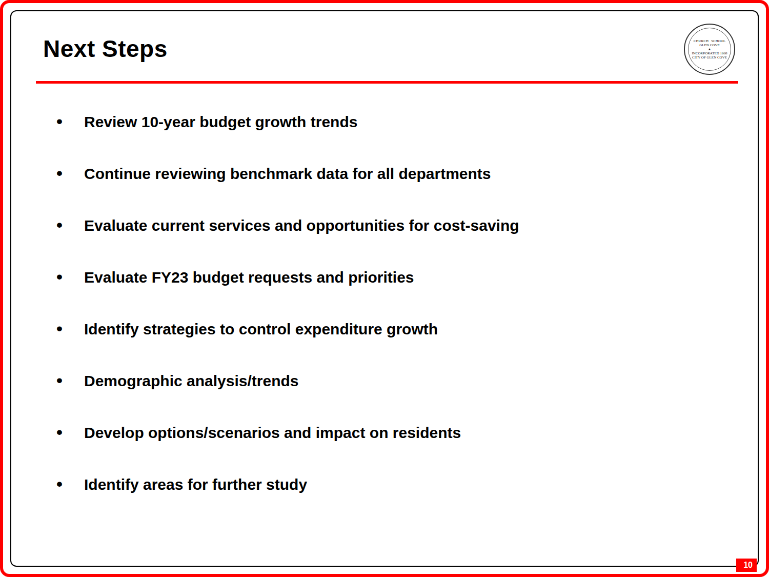Next Steps
CHURCH SCHOOL
GLEN COVE
▲
INCORPORATED 1668
CITY OF GLEN COVE
Review 10-year budget growth trends
Continue reviewing benchmark data for all departments
Evaluate current services and opportunities for cost-saving
Evaluate FY23 budget requests and priorities
Identify strategies to control expenditure growth
Demographic analysis/trends
Develop options/scenarios and impact on residents
Identify areas for further study
10